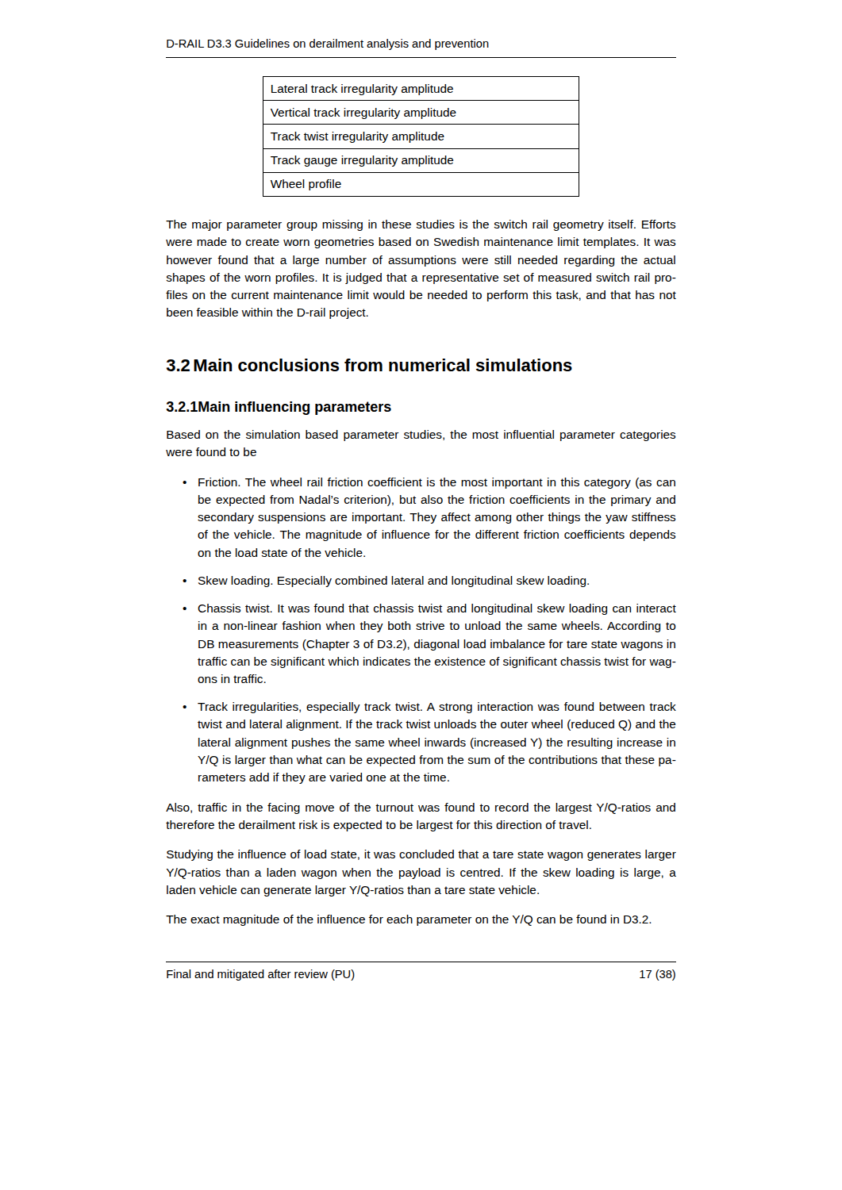D-RAIL D3.3 Guidelines on derailment analysis and prevention
| Lateral track irregularity amplitude |
| Vertical track irregularity amplitude |
| Track twist irregularity amplitude |
| Track gauge irregularity amplitude |
| Wheel profile |
The major parameter group missing in these studies is the switch rail geometry itself. Efforts were made to create worn geometries based on Swedish maintenance limit templates. It was however found that a large number of assumptions were still needed regarding the actual shapes of the worn profiles. It is judged that a representative set of measured switch rail profiles on the current maintenance limit would be needed to perform this task, and that has not been feasible within the D-rail project.
3.2 Main conclusions from numerical simulations
3.2.1 Main influencing parameters
Based on the simulation based parameter studies, the most influential parameter categories were found to be
Friction. The wheel rail friction coefficient is the most important in this category (as can be expected from Nadal’s criterion), but also the friction coefficients in the primary and secondary suspensions are important. They affect among other things the yaw stiffness of the vehicle. The magnitude of influence for the different friction coefficients depends on the load state of the vehicle.
Skew loading. Especially combined lateral and longitudinal skew loading.
Chassis twist. It was found that chassis twist and longitudinal skew loading can interact in a non-linear fashion when they both strive to unload the same wheels. According to DB measurements (Chapter 3 of D3.2), diagonal load imbalance for tare state wagons in traffic can be significant which indicates the existence of significant chassis twist for wagons in traffic.
Track irregularities, especially track twist. A strong interaction was found between track twist and lateral alignment. If the track twist unloads the outer wheel (reduced Q) and the lateral alignment pushes the same wheel inwards (increased Y) the resulting increase in Y/Q is larger than what can be expected from the sum of the contributions that these parameters add if they are varied one at the time.
Also, traffic in the facing move of the turnout was found to record the largest Y/Q-ratios and therefore the derailment risk is expected to be largest for this direction of travel.
Studying the influence of load state, it was concluded that a tare state wagon generates larger Y/Q-ratios than a laden wagon when the payload is centred. If the skew loading is large, a laden vehicle can generate larger Y/Q-ratios than a tare state vehicle.
The exact magnitude of the influence for each parameter on the Y/Q can be found in D3.2.
Final and mitigated after review (PU) 17 (38)